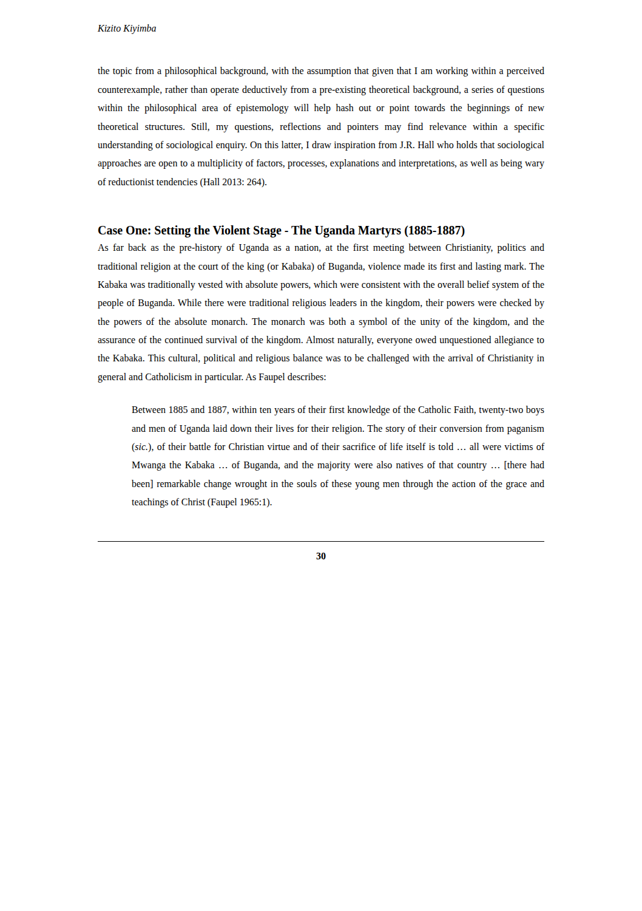Kizito Kiyimba
the topic from a philosophical background, with the assumption that given that I am working within a perceived counterexample, rather than operate deductively from a pre-existing theoretical background, a series of questions within the philosophical area of epistemology will help hash out or point towards the beginnings of new theoretical structures. Still, my questions, reflections and pointers may find relevance within a specific understanding of sociological enquiry. On this latter, I draw inspiration from J.R. Hall who holds that sociological approaches are open to a multiplicity of factors, processes, explanations and interpretations, as well as being wary of reductionist tendencies (Hall 2013: 264).
Case One: Setting the Violent Stage - The Uganda Martyrs (1885-1887)
As far back as the pre-history of Uganda as a nation, at the first meeting between Christianity, politics and traditional religion at the court of the king (or Kabaka) of Buganda, violence made its first and lasting mark. The Kabaka was traditionally vested with absolute powers, which were consistent with the overall belief system of the people of Buganda. While there were traditional religious leaders in the kingdom, their powers were checked by the powers of the absolute monarch. The monarch was both a symbol of the unity of the kingdom, and the assurance of the continued survival of the kingdom. Almost naturally, everyone owed unquestioned allegiance to the Kabaka. This cultural, political and religious balance was to be challenged with the arrival of Christianity in general and Catholicism in particular. As Faupel describes:
Between 1885 and 1887, within ten years of their first knowledge of the Catholic Faith, twenty-two boys and men of Uganda laid down their lives for their religion. The story of their conversion from paganism (sic.), of their battle for Christian virtue and of their sacrifice of life itself is told … all were victims of Mwanga the Kabaka … of Buganda, and the majority were also natives of that country … [there had been] remarkable change wrought in the souls of these young men through the action of the grace and teachings of Christ (Faupel 1965:1).
30